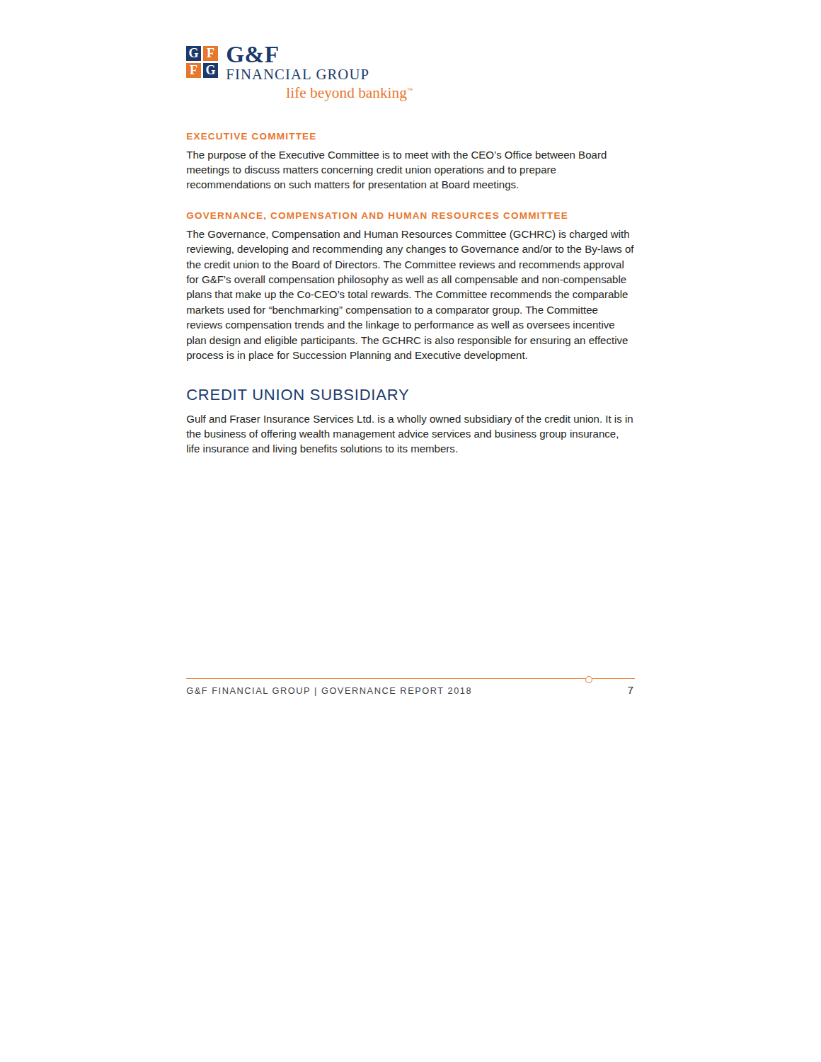G F F G
G&F FINANCIAL GROUP
life beyond banking™
Executive Committee
The purpose of the Executive Committee is to meet with the CEO’s Office between Board meetings to discuss matters concerning credit union operations and to prepare recommendations on such matters for presentation at Board meetings.
Governance, Compensation and Human Resources Committee
The Governance, Compensation and Human Resources Committee (GCHRC) is charged with reviewing, developing and recommending any changes to Governance and/or to the By-laws of the credit union to the Board of Directors. The Committee reviews and recommends approval for G&F’s overall compensation philosophy as well as all compensable and non-compensable plans that make up the Co-CEO’s total rewards. The Committee recommends the comparable markets used for “benchmarking” compensation to a comparator group. The Committee reviews compensation trends and the linkage to performance as well as oversees incentive plan design and eligible participants. The GCHRC is also responsible for ensuring an effective process is in place for Succession Planning and Executive development.
Credit Union Subsidiary
Gulf and Fraser Insurance Services Ltd. is a wholly owned subsidiary of the credit union. It is in the business of offering wealth management advice services and business group insurance, life insurance and living benefits solutions to its members.
G&F FINANCIAL GROUP | GOVERNANCE REPORT 2018
7